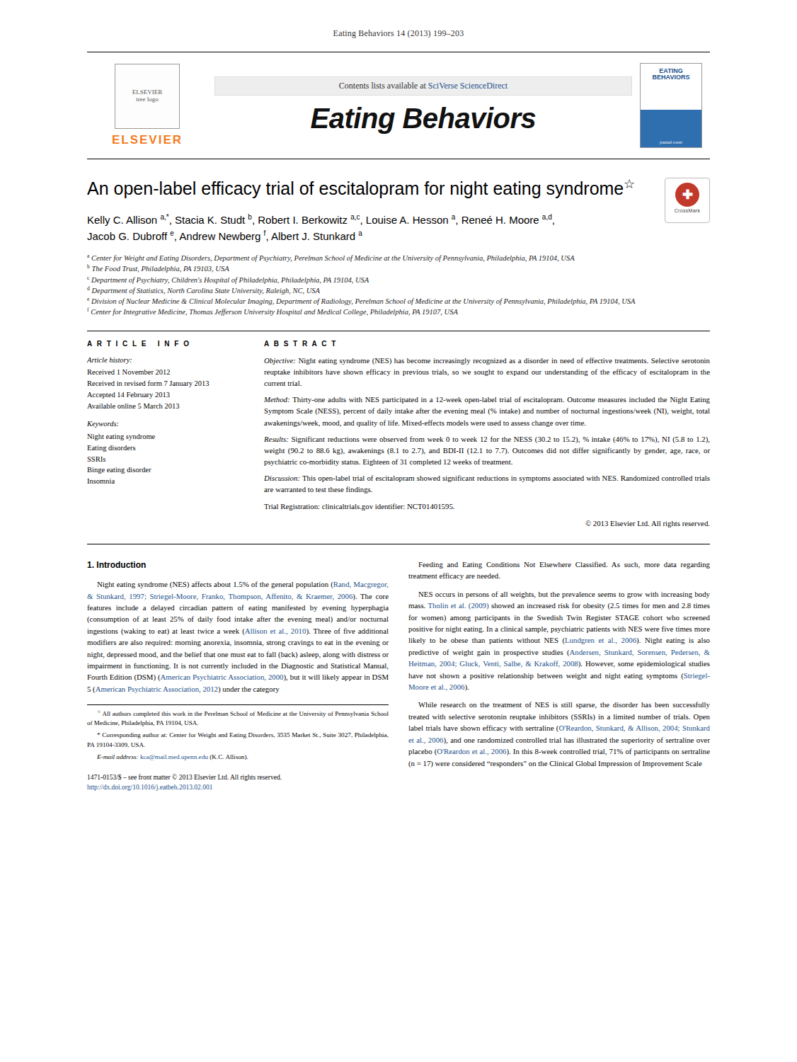Eating Behaviors 14 (2013) 199–203
ELSEVIER
tree logo
ELSEVIER
Contents lists available at SciVerse ScienceDirect
Eating Behaviors
EATING
BEHAVIORS
journal cover
✚
CrossMark
An open-label efficacy trial of escitalopram for night eating syndrome☆
Kelly C. Allison a,*, Stacia K. Studt b, Robert I. Berkowitz a,c, Louise A. Hesson a, Reneé H. Moore a,d,
Jacob G. Dubroff e, Andrew Newberg f, Albert J. Stunkard a
a Center for Weight and Eating Disorders, Department of Psychiatry, Perelman School of Medicine at the University of Pennsylvania, Philadelphia, PA 19104, USA
b The Food Trust, Philadelphia, PA 19103, USA
c Department of Psychiatry, Children's Hospital of Philadelphia, Philadelphia, PA 19104, USA
d Department of Statistics, North Carolina State University, Raleigh, NC, USA
e Division of Nuclear Medicine & Clinical Molecular Imaging, Department of Radiology, Perelman School of Medicine at the University of Pennsylvania, Philadelphia, PA 19104, USA
f Center for Integrative Medicine, Thomas Jefferson University Hospital and Medical College, Philadelphia, PA 19107, USA
A R T I C L E I N F O
Article history:
Received 1 November 2012
Received in revised form 7 January 2013
Accepted 14 February 2013
Available online 5 March 2013
Keywords:
Night eating syndrome
Eating disorders
SSRIs
Binge eating disorder
Insomnia
A B S T R A C T
Objective: Night eating syndrome (NES) has become increasingly recognized as a disorder in need of effective treatments. Selective serotonin reuptake inhibitors have shown efficacy in previous trials, so we sought to expand our understanding of the efficacy of escitalopram in the current trial.
Method: Thirty-one adults with NES participated in a 12-week open-label trial of escitalopram. Outcome measures included the Night Eating Symptom Scale (NESS), percent of daily intake after the evening meal (% intake) and number of nocturnal ingestions/week (NI), weight, total awakenings/week, mood, and quality of life. Mixed-effects models were used to assess change over time.
Results: Significant reductions were observed from week 0 to week 12 for the NESS (30.2 to 15.2), % intake (46% to 17%), NI (5.8 to 1.2), weight (90.2 to 88.6 kg), awakenings (8.1 to 2.7), and BDI-II (12.1 to 7.7). Outcomes did not differ significantly by gender, age, race, or psychiatric co-morbidity status. Eighteen of 31 completed 12 weeks of treatment.
Discussion: This open-label trial of escitalopram showed significant reductions in symptoms associated with NES. Randomized controlled trials are warranted to test these findings.
Trial Registration: clinicaltrials.gov identifier: NCT01401595.
© 2013 Elsevier Ltd. All rights reserved.
1. Introduction
Night eating syndrome (NES) affects about 1.5% of the general population (Rand, Macgregor, & Stunkard, 1997; Striegel-Moore, Franko, Thompson, Affenito, & Kraemer, 2006). The core features include a delayed circadian pattern of eating manifested by evening hyperphagia (consumption of at least 25% of daily food intake after the evening meal) and/or nocturnal ingestions (waking to eat) at least twice a week (Allison et al., 2010). Three of five additional modifiers are also required: morning anorexia, insomnia, strong cravings to eat in the evening or night, depressed mood, and the belief that one must eat to fall (back) asleep, along with distress or impairment in functioning. It is not currently included in the Diagnostic and Statistical Manual, Fourth Edition (DSM) (American Psychiatric Association, 2000), but it will likely appear in DSM 5 (American Psychiatric Association, 2012) under the category
☆ All authors completed this work in the Perelman School of Medicine at the University of Pennsylvania School of Medicine, Philadelphia, PA 19104, USA.
* Corresponding author at: Center for Weight and Eating Disorders, 3535 Market St., Suite 3027, Philadelphia, PA 19104-3309, USA.
E-mail address: kca@mail.med.upenn.edu (K.C. Allison).
1471-0153/$ – see front matter © 2013 Elsevier Ltd. All rights reserved.
http://dx.doi.org/10.1016/j.eatbeh.2013.02.001
Feeding and Eating Conditions Not Elsewhere Classified. As such, more data regarding treatment efficacy are needed.
NES occurs in persons of all weights, but the prevalence seems to grow with increasing body mass. Tholin et al. (2009) showed an increased risk for obesity (2.5 times for men and 2.8 times for women) among participants in the Swedish Twin Register STAGE cohort who screened positive for night eating. In a clinical sample, psychiatric patients with NES were five times more likely to be obese than patients without NES (Lundgren et al., 2006). Night eating is also predictive of weight gain in prospective studies (Andersen, Stunkard, Sorensen, Pedersen, & Heitman, 2004; Gluck, Venti, Salbe, & Krakoff, 2008). However, some epidemiological studies have not shown a positive relationship between weight and night eating symptoms (Striegel-Moore et al., 2006).
While research on the treatment of NES is still sparse, the disorder has been successfully treated with selective serotonin reuptake inhibitors (SSRIs) in a limited number of trials. Open label trials have shown efficacy with sertraline (O'Reardon, Stunkard, & Allison, 2004; Stunkard et al., 2006), and one randomized controlled trial has illustrated the superiority of sertraline over placebo (O'Reardon et al., 2006). In this 8-week controlled trial, 71% of participants on sertraline (n = 17) were considered “responders” on the Clinical Global Impression of Improvement Scale